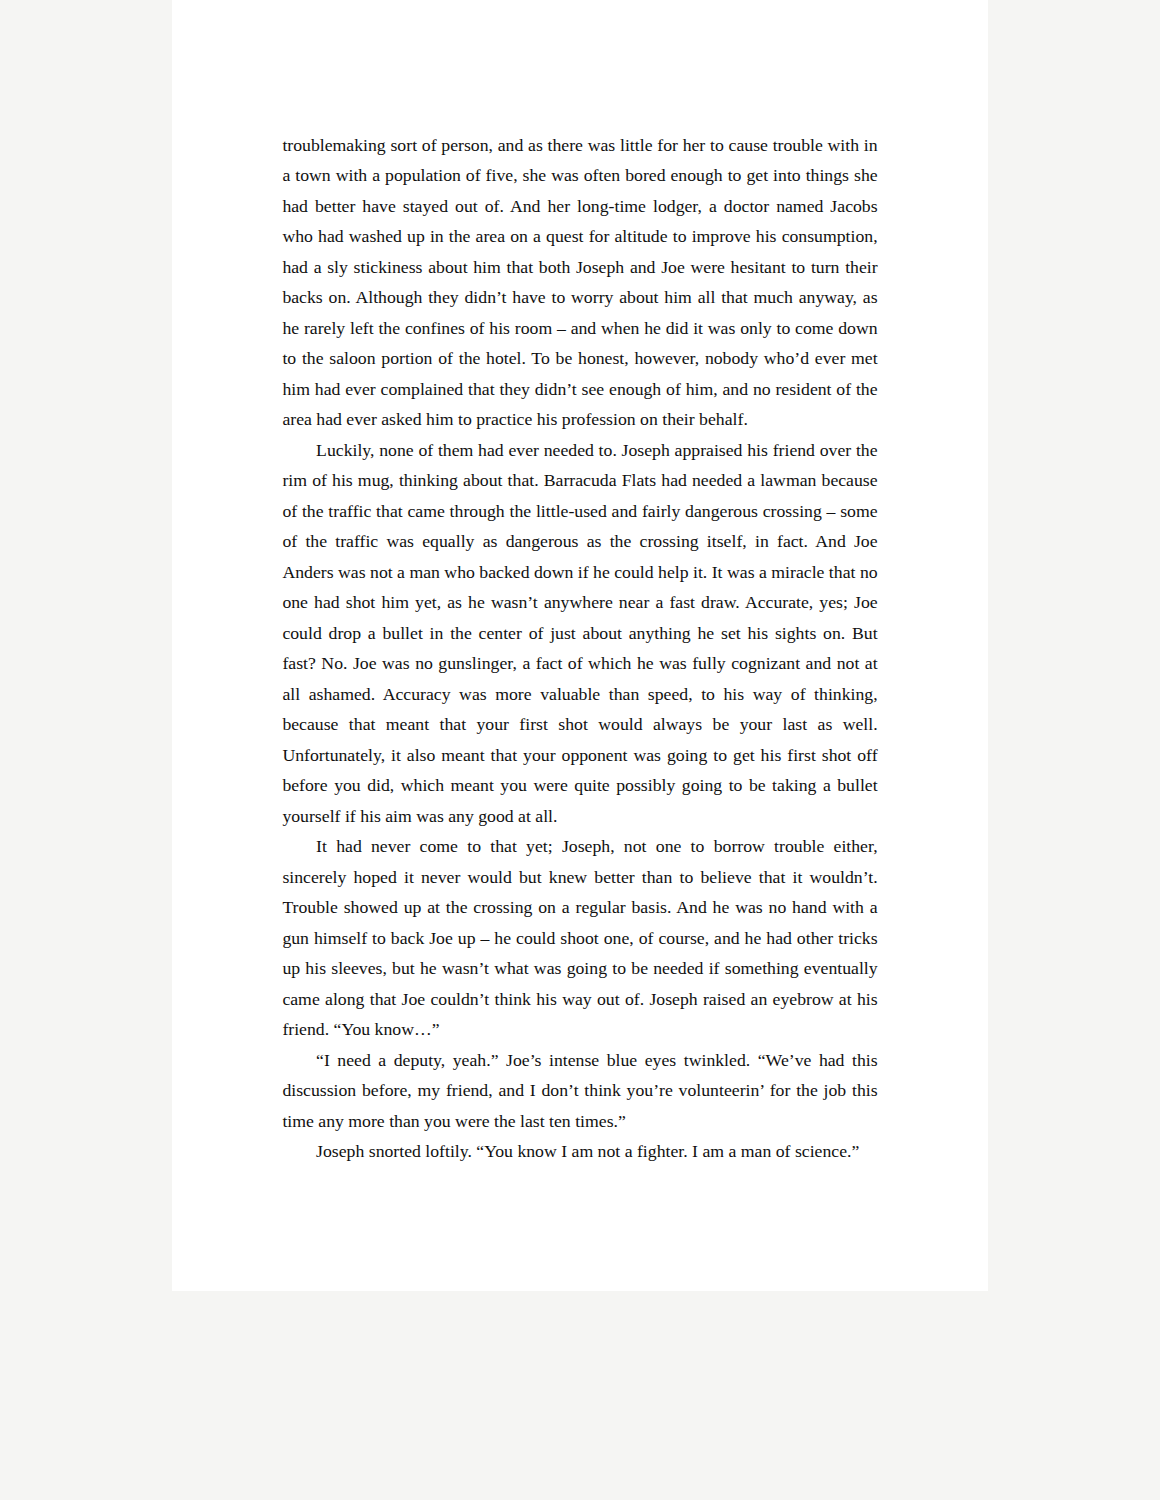troublemaking sort of person, and as there was little for her to cause trouble with in a town with a population of five, she was often bored enough to get into things she had better have stayed out of. And her long-time lodger, a doctor named Jacobs who had washed up in the area on a quest for altitude to improve his consumption, had a sly stickiness about him that both Joseph and Joe were hesitant to turn their backs on. Although they didn’t have to worry about him all that much anyway, as he rarely left the confines of his room – and when he did it was only to come down to the saloon portion of the hotel. To be honest, however, nobody who’d ever met him had ever complained that they didn’t see enough of him, and no resident of the area had ever asked him to practice his profession on their behalf.
Luckily, none of them had ever needed to. Joseph appraised his friend over the rim of his mug, thinking about that. Barracuda Flats had needed a lawman because of the traffic that came through the little-used and fairly dangerous crossing – some of the traffic was equally as dangerous as the crossing itself, in fact. And Joe Anders was not a man who backed down if he could help it. It was a miracle that no one had shot him yet, as he wasn’t anywhere near a fast draw. Accurate, yes; Joe could drop a bullet in the center of just about anything he set his sights on. But fast? No. Joe was no gunslinger, a fact of which he was fully cognizant and not at all ashamed. Accuracy was more valuable than speed, to his way of thinking, because that meant that your first shot would always be your last as well. Unfortunately, it also meant that your opponent was going to get his first shot off before you did, which meant you were quite possibly going to be taking a bullet yourself if his aim was any good at all.
It had never come to that yet; Joseph, not one to borrow trouble either, sincerely hoped it never would but knew better than to believe that it wouldn’t. Trouble showed up at the crossing on a regular basis. And he was no hand with a gun himself to back Joe up – he could shoot one, of course, and he had other tricks up his sleeves, but he wasn’t what was going to be needed if something eventually came along that Joe couldn’t think his way out of. Joseph raised an eyebrow at his friend. “You know…”
“I need a deputy, yeah.” Joe’s intense blue eyes twinkled. “We’ve had this discussion before, my friend, and I don’t think you’re volunteerin’ for the job this time any more than you were the last ten times.”
Joseph snorted loftily. “You know I am not a fighter. I am a man of science.”